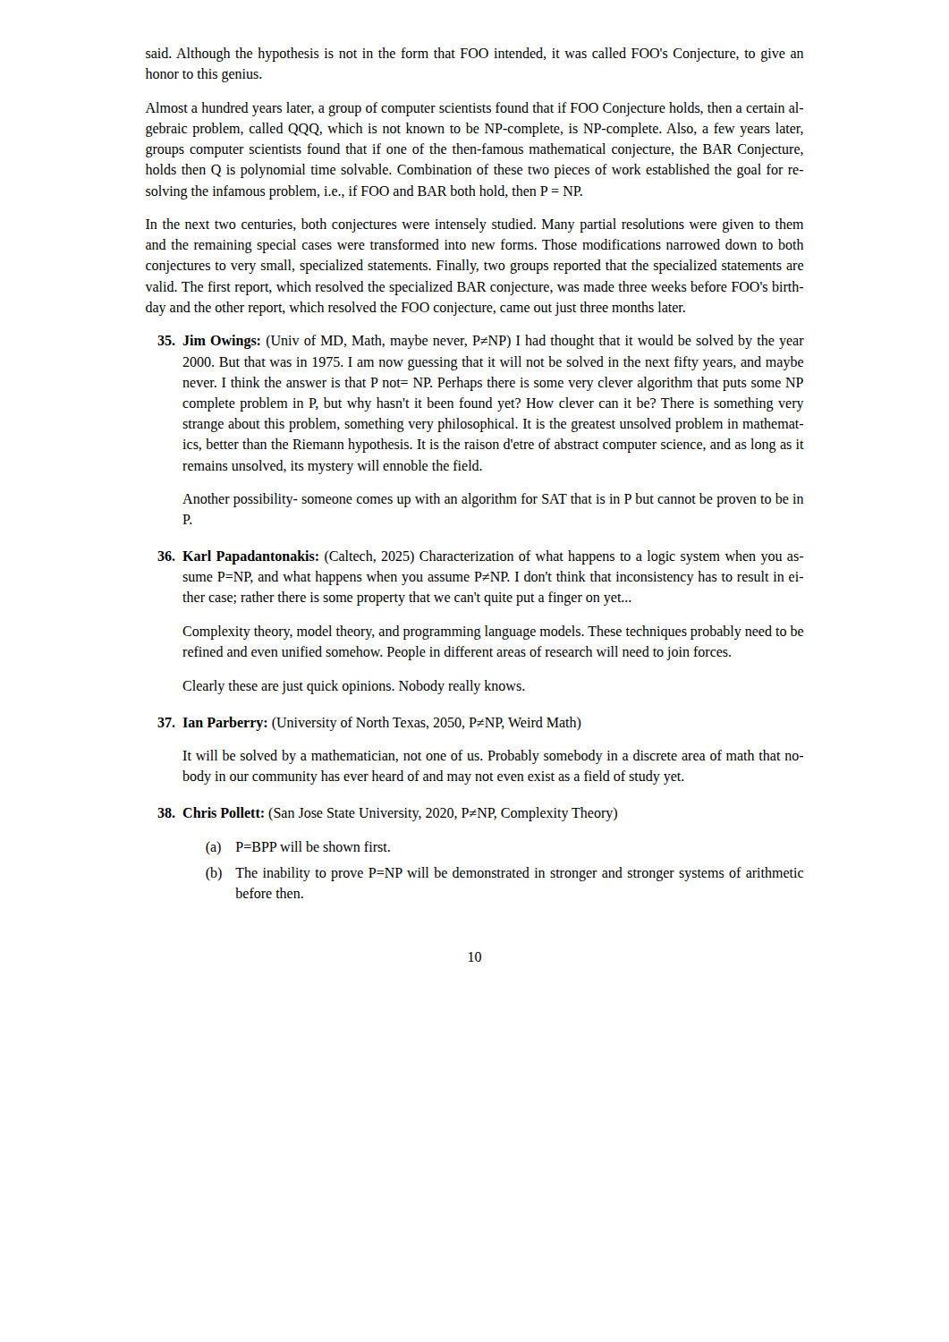said. Although the hypothesis is not in the form that FOO intended, it was called FOO's Conjecture, to give an honor to this genius.
Almost a hundred years later, a group of computer scientists found that if FOO Conjecture holds, then a certain algebraic problem, called QQQ, which is not known to be NP-complete, is NP-complete. Also, a few years later, groups computer scientists found that if one of the then-famous mathematical conjecture, the BAR Conjecture, holds then Q is polynomial time solvable. Combination of these two pieces of work established the goal for resolving the infamous problem, i.e., if FOO and BAR both hold, then P = NP.
In the next two centuries, both conjectures were intensely studied. Many partial resolutions were given to them and the remaining special cases were transformed into new forms. Those modifications narrowed down to both conjectures to very small, specialized statements. Finally, two groups reported that the specialized statements are valid. The first report, which resolved the specialized BAR conjecture, was made three weeks before FOO's birthday and the other report, which resolved the FOO conjecture, came out just three months later.
35.
Jim Owings: (Univ of MD, Math, maybe never, P≠NP) I had thought that it would be solved by the year 2000. But that was in 1975. I am now guessing that it will not be solved in the next fifty years, and maybe never. I think the answer is that P not= NP. Perhaps there is some very clever algorithm that puts some NP complete problem in P, but why hasn't it been found yet? How clever can it be? There is something very strange about this problem, something very philosophical. It is the greatest unsolved problem in mathematics, better than the Riemann hypothesis. It is the raison d'etre of abstract computer science, and as long as it remains unsolved, its mystery will ennoble the field.
Another possibility- someone comes up with an algorithm for SAT that is in P but cannot be proven to be in P.
36.
Karl Papadantonakis: (Caltech, 2025) Characterization of what happens to a logic system when you assume P=NP, and what happens when you assume P≠NP. I don't think that inconsistency has to result in either case; rather there is some property that we can't quite put a finger on yet...
Complexity theory, model theory, and programming language models. These techniques probably need to be refined and even unified somehow. People in different areas of research will need to join forces.
Clearly these are just quick opinions. Nobody really knows.
37.
Ian Parberry: (University of North Texas, 2050, P≠NP, Weird Math)
It will be solved by a mathematician, not one of us. Probably somebody in a discrete area of math that nobody in our community has ever heard of and may not even exist as a field of study yet.
38.
Chris Pollett: (San Jose State University, 2020, P≠NP, Complexity Theory)
(a) P=BPP will be shown first.
(b) The inability to prove P=NP will be demonstrated in stronger and stronger systems of arithmetic before then.
10